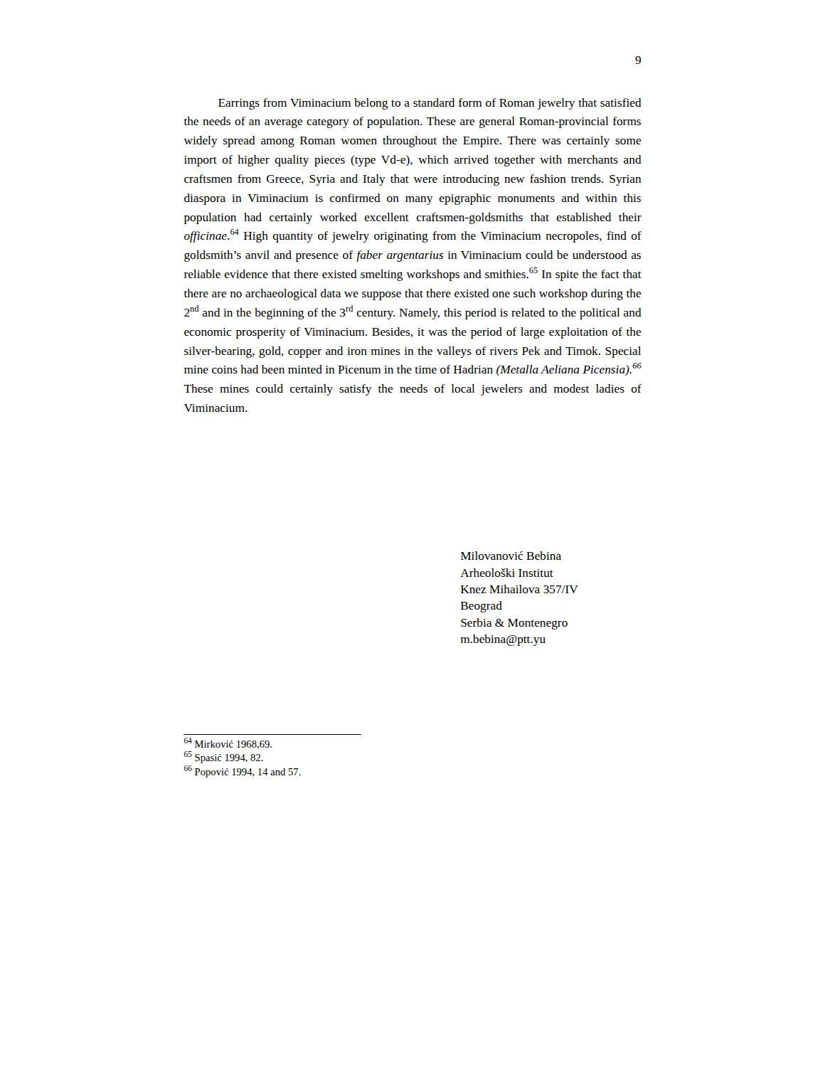9
Earrings from Viminacium belong to a standard form of Roman jewelry that satisfied the needs of an average category of population. These are general Roman-provincial forms widely spread among Roman women throughout the Empire. There was certainly some import of higher quality pieces (type Vd-e), which arrived together with merchants and craftsmen from Greece, Syria and Italy that were introducing new fashion trends. Syrian diaspora in Viminacium is confirmed on many epigraphic monuments and within this population had certainly worked excellent craftsmen-goldsmiths that established their officinae.64 High quantity of jewelry originating from the Viminacium necropoles, find of goldsmith’s anvil and presence of faber argentarius in Viminacium could be understood as reliable evidence that there existed smelting workshops and smithies.65 In spite the fact that there are no archaeological data we suppose that there existed one such workshop during the 2nd and in the beginning of the 3rd century. Namely, this period is related to the political and economic prosperity of Viminacium. Besides, it was the period of large exploitation of the silver-bearing, gold, copper and iron mines in the valleys of rivers Pek and Timok. Special mine coins had been minted in Picenum in the time of Hadrian (Metalla Aeliana Picensia).66 These mines could certainly satisfy the needs of local jewelers and modest ladies of Viminacium.
Milovanović Bebina
Arheološki Institut
Knez Mihailova 357/IV
Beograd
Serbia & Montenegro
m.bebina@ptt.yu
64 Mirković 1968,69.
65 Spasić 1994, 82.
66 Popović 1994, 14 and 57.